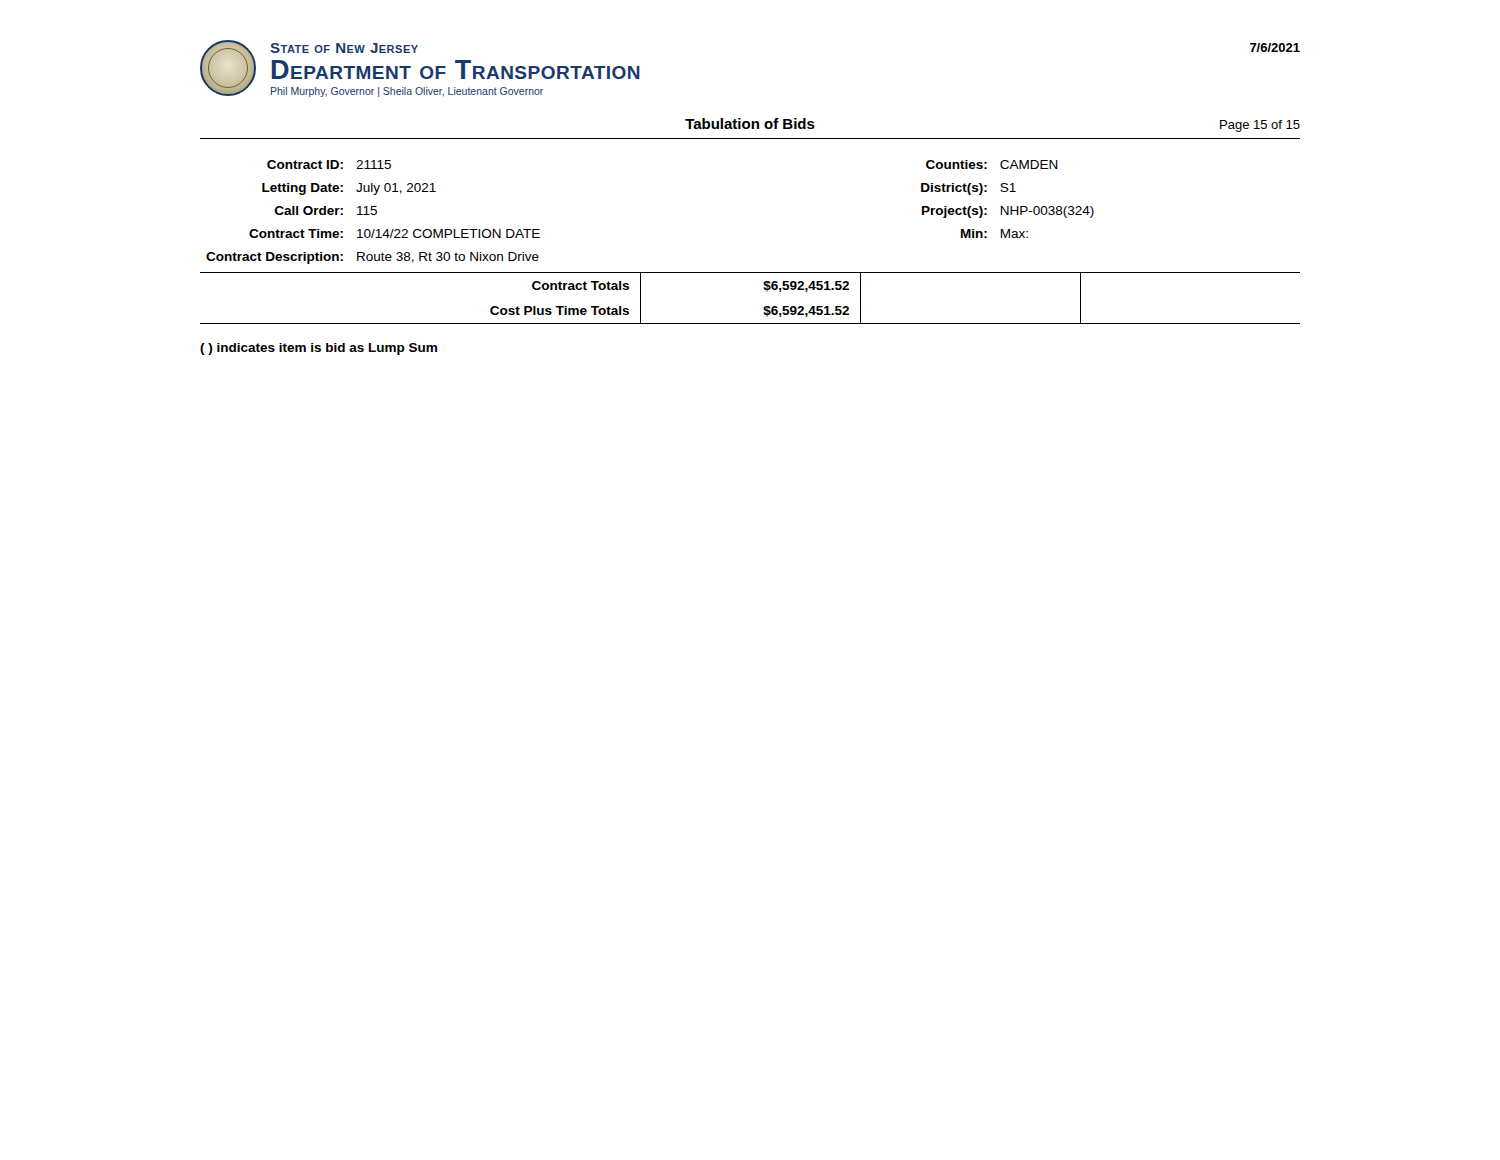7/6/2021
State of New Jersey
Department of Transportation
Phil Murphy, Governor | Sheila Oliver, Lieutenant Governor
Tabulation of Bids
Page 15 of 15
| Contract ID: | 21115 | Counties: | CAMDEN |
| Letting Date: | July 01, 2021 | District(s): | S1 |
| Call Order: | 115 | Project(s): | NHP-0038(324) |
| Contract Time: | 10/14/22 COMPLETION DATE | Min: | Max: |
| Contract Description: | Route 38, Rt 30 to Nixon Drive |
| Contract Totals | $6,592,451.52 | | |
| Cost Plus Time Totals | $6,592,451.52 | | |
( ) indicates item is bid as Lump Sum